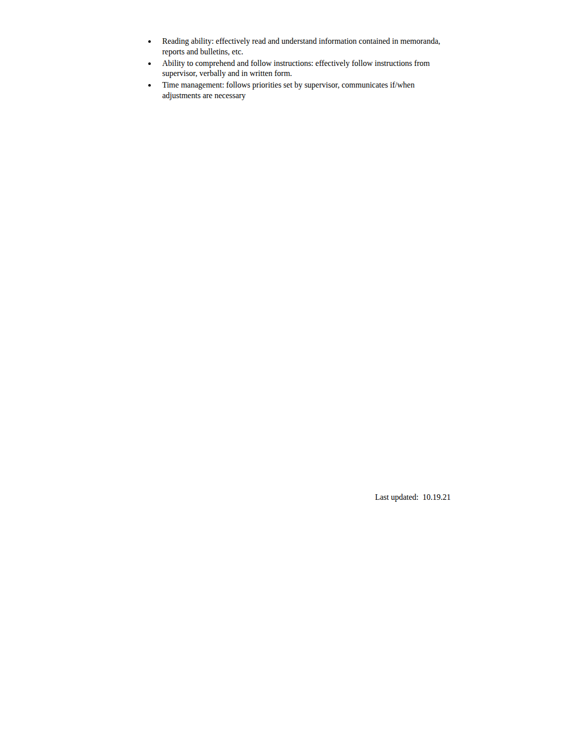Reading ability: effectively read and understand information contained in memoranda, reports and bulletins, etc.
Ability to comprehend and follow instructions: effectively follow instructions from supervisor, verbally and in written form.
Time management: follows priorities set by supervisor, communicates if/when adjustments are necessary
Last updated: 10.19.21